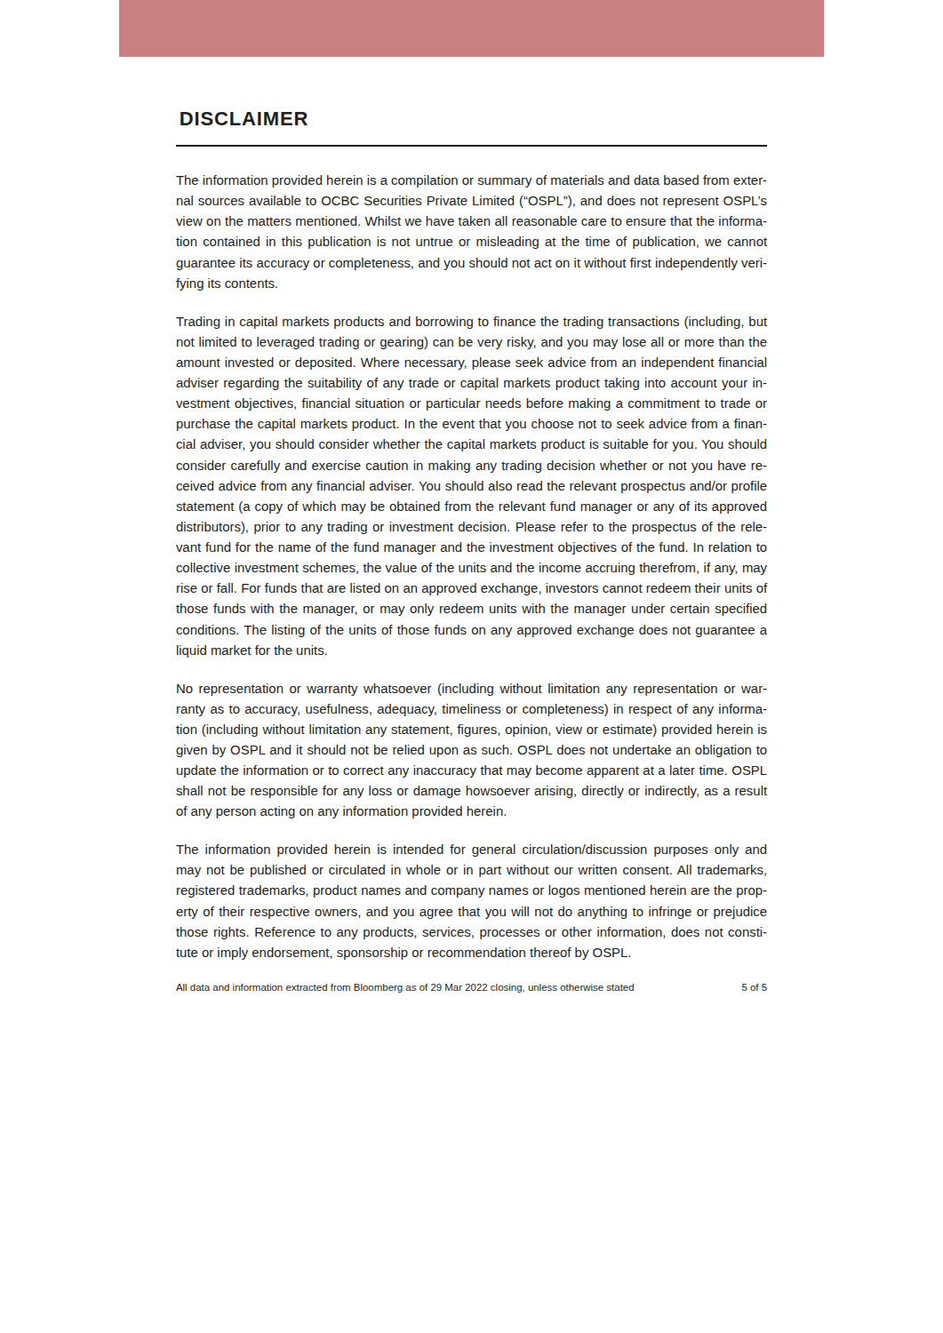DISCLAIMER
The information provided herein is a compilation or summary of materials and data based from external sources available to OCBC Securities Private Limited (“OSPL”), and does not represent OSPL’s view on the matters mentioned. Whilst we have taken all reasonable care to ensure that the information contained in this publication is not untrue or misleading at the time of publication, we cannot guarantee its accuracy or completeness, and you should not act on it without first independently verifying its contents.
Trading in capital markets products and borrowing to finance the trading transactions (including, but not limited to leveraged trading or gearing) can be very risky, and you may lose all or more than the amount invested or deposited. Where necessary, please seek advice from an independent financial adviser regarding the suitability of any trade or capital markets product taking into account your investment objectives, financial situation or particular needs before making a commitment to trade or purchase the capital markets product. In the event that you choose not to seek advice from a financial adviser, you should consider whether the capital markets product is suitable for you. You should consider carefully and exercise caution in making any trading decision whether or not you have received advice from any financial adviser. You should also read the relevant prospectus and/or profile statement (a copy of which may be obtained from the relevant fund manager or any of its approved distributors), prior to any trading or investment decision. Please refer to the prospectus of the relevant fund for the name of the fund manager and the investment objectives of the fund. In relation to collective investment schemes, the value of the units and the income accruing therefrom, if any, may rise or fall. For funds that are listed on an approved exchange, investors cannot redeem their units of those funds with the manager, or may only redeem units with the manager under certain specified conditions. The listing of the units of those funds on any approved exchange does not guarantee a liquid market for the units.
No representation or warranty whatsoever (including without limitation any representation or warranty as to accuracy, usefulness, adequacy, timeliness or completeness) in respect of any information (including without limitation any statement, figures, opinion, view or estimate) provided herein is given by OSPL and it should not be relied upon as such. OSPL does not undertake an obligation to update the information or to correct any inaccuracy that may become apparent at a later time. OSPL shall not be responsible for any loss or damage howsoever arising, directly or indirectly, as a result of any person acting on any information provided herein.
The information provided herein is intended for general circulation/discussion purposes only and may not be published or circulated in whole or in part without our written consent. All trademarks, registered trademarks, product names and company names or logos mentioned herein are the property of their respective owners, and you agree that you will not do anything to infringe or prejudice those rights. Reference to any products, services, processes or other information, does not constitute or imply endorsement, sponsorship or recommendation thereof by OSPL.
All data and information extracted from Bloomberg as of 29 Mar 2022 closing, unless otherwise stated
5 of 5